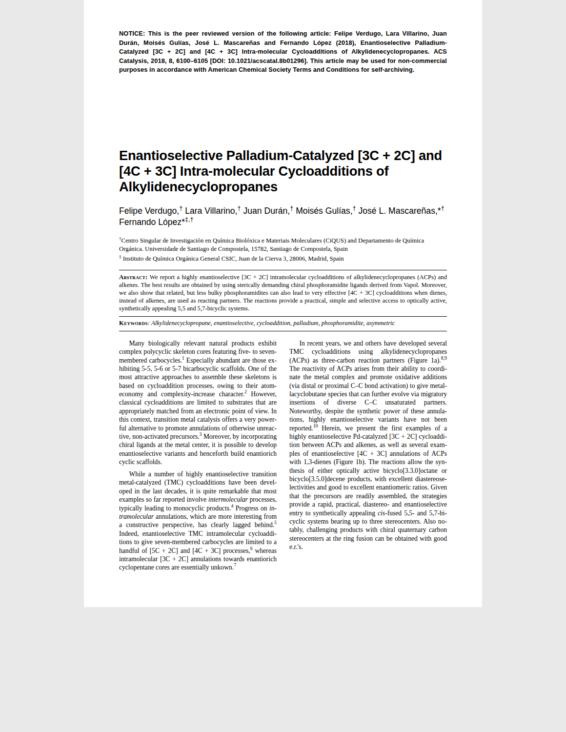NOTICE: This is the peer reviewed version of the following article: Felipe Verdugo, Lara Villarino, Juan Durán, Moisés Gulías, José L. Mascareñas and Fernando López (2018), Enantioselective Palladium-Catalyzed [3C + 2C] and [4C + 3C] Intra-molecular Cycloadditions of Alkylidenecyclopropanes. ACS Catalysis, 2018, 8, 6100–6105 [DOI: 10.1021/acscatal.8b01296]. This article may be used for non-commercial purposes in accordance with American Chemical Society Terms and Conditions for self-archiving.
Enantioselective Palladium-Catalyzed [3C + 2C] and [4C + 3C] Intra-molecular Cycloadditions of Alkylidenecyclopropanes
Felipe Verdugo,† Lara Villarino,† Juan Durán,† Moisés Gulías,† José L. Mascareñas,*† Fernando López*‡,†
†Centro Singular de Investigación en Química Biolóxica e Materiais Moleculares (CiQUS) and Departamento de Química Orgánica. Universidade de Santiago de Compostela, 15782, Santiago de Compostela, Spain
‡ Instituto de Química Orgánica General CSIC, Juan de la Cierva 3, 28006, Madrid, Spain
Abstract: We report a highly enantioselective [3C + 2C] intramolecular cycloadditions of alkylidenecyclopropanes (ACPs) and alkenes. The best results are obtained by using sterically demanding chiral phosphoramidite ligands derived from Vapol. Moreover, we also show that related, but less bulky phosphoramidites can also lead to very effective [4C + 3C] cycloadditions when dienes, instead of alkenes, are used as reacting partners. The reactions provide a practical, simple and selective access to optically active, synthetically appealing 5,5 and 5,7-bicyclic systems.
Keywords: Alkylidenecyclopropane, enantioselective, cycloaddition, palladium, phosphoramidite, asymmetric
Many biologically relevant natural products exhibit complex polycyclic skeleton cores featuring five- to seven-membered carbocycles.1 Especially abundant are those exhibiting 5-5, 5-6 or 5-7 bicarbocyclic scaffolds. One of the most attractive approaches to assemble these skeletons is based on cycloaddition processes, owing to their atom-economy and complexity-increase character.2 However, classical cycloadditions are limited to substrates that are appropriately matched from an electronic point of view. In this context, transition metal catalysis offers a very powerful alternative to promote annulations of otherwise unreactive, non-activated precursors.3 Moreover, by incorporating chiral ligands at the metal center, it is possible to develop enantioselective variants and henceforth build enantiorich cyclic scaffolds.
While a number of highly enantioselective transition metal-catalyzed (TMC) cycloadditions have been developed in the last decades, it is quite remarkable that most examples so far reported involve intermolecular processes, typically leading to monocyclic products.4 Progress on intramolecular annulations, which are more interesting from a constructive perspective, has clearly lagged behind.5 Indeed, enantioselective TMC intramolecular cycloadditions to give seven-membered carbocycles are limited to a handful of [5C + 2C] and [4C + 3C] processes,6 whereas intramolecular [3C + 2C] annulations towards enantiorich cyclopentane cores are essentially unkown.7
In recent years, we and others have developed several TMC cycloadditions using alkylidenecyclopropanes (ACPs) as three-carbon reaction partners (Figure 1a).8,9 The reactivity of ACPs arises from their ability to coordinate the metal complex and promote oxidative additions (via distal or proximal C–C bond activation) to give metallacyclobutane species that can further evolve via migratory insertions of diverse C–C unsaturated partners. Noteworthy, despite the synthetic power of these annulations, highly enantioselective variants have not been reported.10 Herein, we present the first examples of a highly enantioselective Pd-catalyzed [3C + 2C] cycloaddition between ACPs and alkenes, as well as several examples of enantioselective [4C + 3C] annulations of ACPs with 1,3-dienes (Figure 1b). The reactions allow the synthesis of either optically active bicyclo[3.3.0]octane or bicyclo[3.5.0]decene products, with excellent diastereoselectivities and good to excellent enantiomeric ratios. Given that the precursors are readily assembled, the strategies provide a rapid, practical, diastereo- and enantioselective entry to synthetically appealing cis-fused 5,5- and 5,7-bicyclic systems bearing up to three stereocenters. Also notably, challenging products with chiral quaternary carbon stereocenters at the ring fusion can be obtained with good e.r.'s.